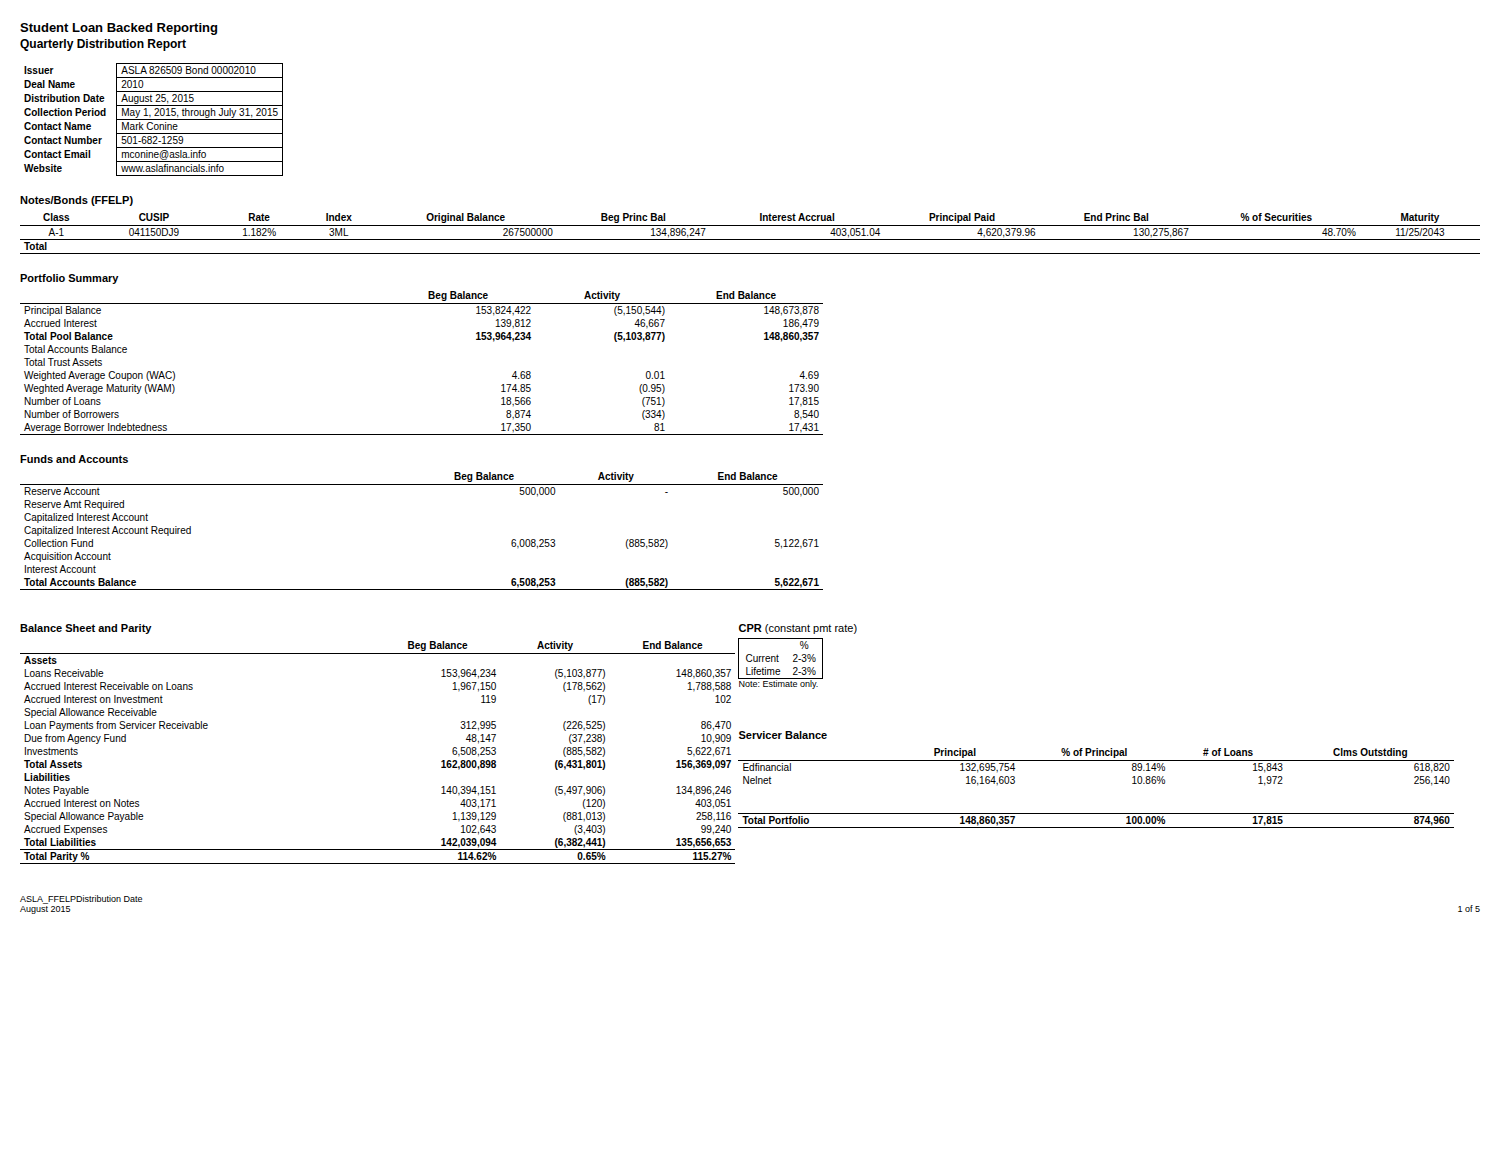Student Loan Backed Reporting
Quarterly Distribution Report
| Issuer | ASLA 826509 Bond 00002010 |
| Deal Name | 2010 |
| Distribution Date | August 25, 2015 |
| Collection Period | May 1, 2015, through July 31, 2015 |
| Contact Name | Mark Conine |
| Contact Number | 501-682-1259 |
| Contact Email | mconine@asla.info |
| Website | www.aslafinancials.info |
Notes/Bonds (FFELP)
| Class | CUSIP | Rate | Index | Original Balance | Beg Princ Bal | Interest Accrual | Principal Paid | End Princ Bal | % of Securities | Maturity |
| --- | --- | --- | --- | --- | --- | --- | --- | --- | --- | --- |
| A-1 | 041150DJ9 | 1.182% | 3ML | 267500000 | 134,896,247 | 403,051.04 | 4,620,379.96 | 130,275,867 | 48.70% | 11/25/2043 |
| Total | | | | | | | | | | |
Portfolio Summary
| | Beg Balance | Activity | End Balance |
| --- | --- | --- | --- |
| Principal Balance | 153,824,422 | (5,150,544) | 148,673,878 |
| Accrued Interest | 139,812 | 46,667 | 186,479 |
| Total Pool Balance | 153,964,234 | (5,103,877) | 148,860,357 |
| Total Accounts Balance | | | |
| Total Trust Assets | | | |
| Weighted Average Coupon (WAC) | 4.68 | 0.01 | 4.69 |
| Weghted Average Maturity (WAM) | 174.85 | (0.95) | 173.90 |
| Number of Loans | 18,566 | (751) | 17,815 |
| Number of Borrowers | 8,874 | (334) | 8,540 |
| Average Borrower Indebtedness | 17,350 | 81 | 17,431 |
Funds and Accounts
| | Beg Balance | Activity | End Balance |
| --- | --- | --- | --- |
| Reserve Account | 500,000 | - | 500,000 |
| Reserve Amt Required | | | |
| Capitalized Interest Account | | | |
| Capitalized Interest Account Required | | | |
| Collection Fund | 6,008,253 | (885,582) | 5,122,671 |
| Acquisition Account | | | |
| Interest Account | | | |
| Total Accounts Balance | 6,508,253 | (885,582) | 5,622,671 |
Balance Sheet and Parity
| | Beg Balance | Activity | End Balance |
| --- | --- | --- | --- |
| Assets | | | |
| Loans Receivable | 153,964,234 | (5,103,877) | 148,860,357 |
| Accrued Interest Receivable on Loans | 1,967,150 | (178,562) | 1,788,588 |
| Accrued Interest on Investment | 119 | (17) | 102 |
| Special Allowance Receivable | | | |
| Loan Payments from Servicer Receivable | 312,995 | (226,525) | 86,470 |
| Due from Agency Fund | 48,147 | (37,238) | 10,909 |
| Investments | 6,508,253 | (885,582) | 5,622,671 |
| Total Assets | 162,800,898 | (6,431,801) | 156,369,097 |
| Liabilities | | | |
| Notes Payable | 140,394,151 | (5,497,906) | 134,896,246 |
| Accrued Interest on Notes | 403,171 | (120) | 403,051 |
| Special Allowance Payable | 1,139,129 | (881,013) | 258,116 |
| Accrued Expenses | 102,643 | (3,403) | 99,240 |
| Total Liabilities | 142,039,094 | (6,382,441) | 135,656,653 |
| Total Parity % | 114.62% | 0.65% | 115.27% |
CPR (constant pmt rate)
| | % |
| Current | 2-3% |
| Lifetime | 2-3% |
Note: Estimate only.
Servicer Balance
| | Principal | % of Principal | # of Loans | Clms Outstding |
| --- | --- | --- | --- | --- |
| Edfinancial | 132,695,754 | 89.14% | 15,843 | 618,820 |
| Nelnet | 16,164,603 | 10.86% | 1,972 | 256,140 |
| Total Portfolio | 148,860,357 | 100.00% | 17,815 | 874,960 |
ASLA_FFELP Distribution Date
August 2015 1 of 5